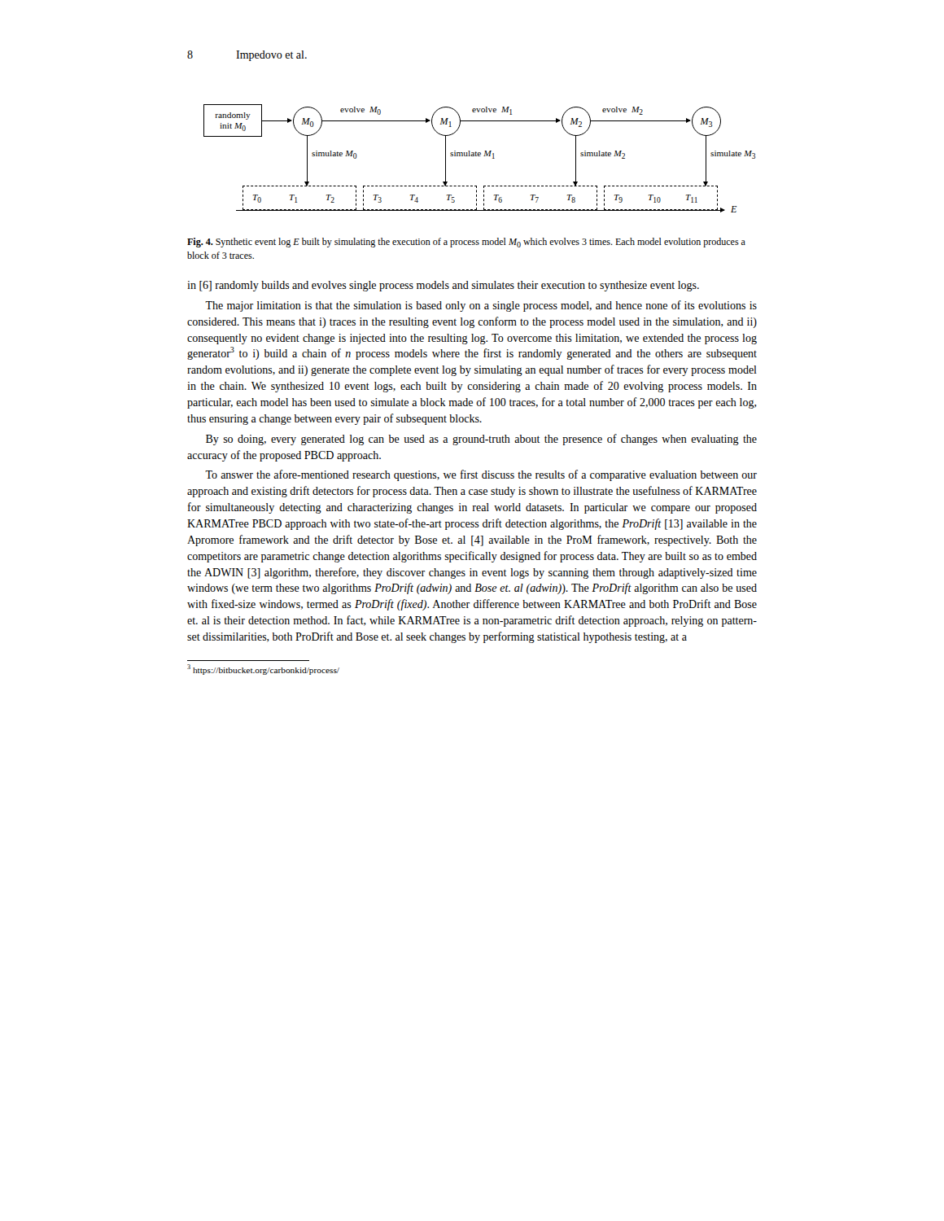8 Impedovo et al.
randomly
init M0
M0
M1
M2
M3
evolve M0
evolve M1
evolve M2
simulate M0
simulate M1
simulate M2
simulate M3
E
T0
T1
T2
T3
T4
T5
T6
T7
T8
T9
T10
T11
Fig. 4. Synthetic event log E built by simulating the execution of a process model M0 which evolves 3 times. Each model evolution produces a block of 3 traces.
in [6] randomly builds and evolves single process models and simulates their execution to synthesize event logs.
The major limitation is that the simulation is based only on a single process model, and hence none of its evolutions is considered. This means that i) traces in the resulting event log conform to the process model used in the simulation, and ii) consequently no evident change is injected into the resulting log. To overcome this limitation, we extended the process log generator3 to i) build a chain of n process models where the first is randomly generated and the others are subsequent random evolutions, and ii) generate the complete event log by simulating an equal number of traces for every process model in the chain. We synthesized 10 event logs, each built by considering a chain made of 20 evolving process models. In particular, each model has been used to simulate a block made of 100 traces, for a total number of 2,000 traces per each log, thus ensuring a change between every pair of subsequent blocks.
By so doing, every generated log can be used as a ground-truth about the presence of changes when evaluating the accuracy of the proposed PBCD approach.
To answer the afore-mentioned research questions, we first discuss the results of a comparative evaluation between our approach and existing drift detectors for process data. Then a case study is shown to illustrate the usefulness of KARMATree for simultaneously detecting and characterizing changes in real world datasets. In particular we compare our proposed KARMATree PBCD approach with two state-of-the-art process drift detection algorithms, the ProDrift [13] available in the Apromore framework and the drift detector by Bose et. al [4] available in the ProM framework, respectively. Both the competitors are parametric change detection algorithms specifically designed for process data. They are built so as to embed the ADWIN [3] algorithm, therefore, they discover changes in event logs by scanning them through adaptively-sized time windows (we term these two algorithms ProDrift (adwin) and Bose et. al (adwin)). The ProDrift algorithm can also be used with fixed-size windows, termed as ProDrift (fixed). Another difference between KARMATree and both ProDrift and Bose et. al is their detection method. In fact, while KARMATree is a non-parametric drift detection approach, relying on pattern-set dissimilarities, both ProDrift and Bose et. al seek changes by performing statistical hypothesis testing, at a
3 https://bitbucket.org/carbonkid/process/